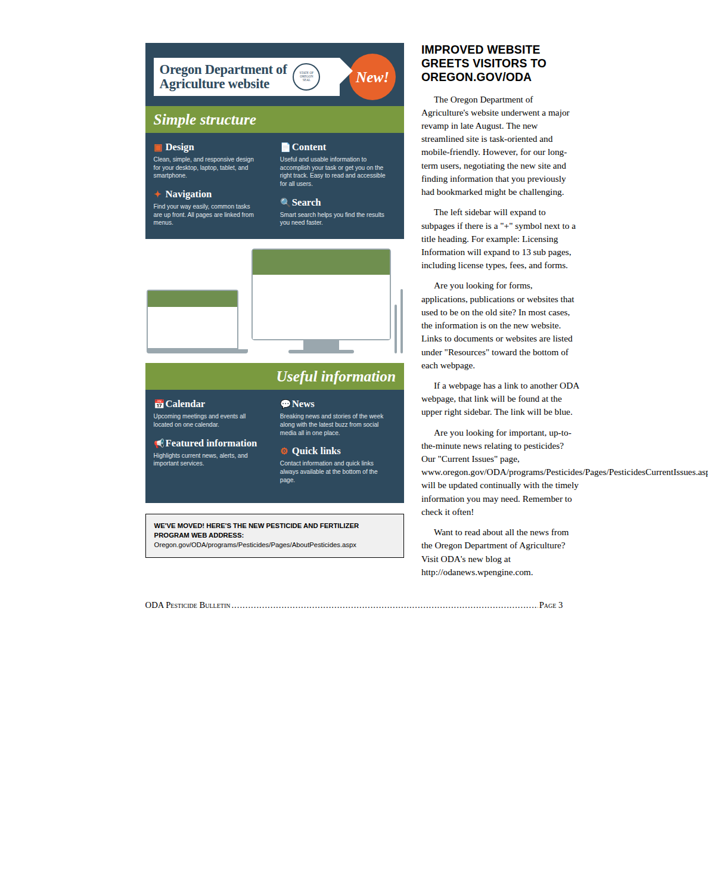Oregon Department of
Agriculture website
STATE OF
OREGON
SEAL
New!
Simple structure
▣ Design
Clean, simple, and responsive design for your desktop, laptop, tablet, and smartphone.
✦ Navigation
Find your way easily, common tasks are up front. All pages are linked from menus.
📄 Content
Useful and usable information to accomplish your task or get you on the right track. Easy to read and accessible for all users.
🔍 Search
Smart search helps you find the results you need faster.
Useful information
📅 Calendar
Upcoming meetings and events all located on one calendar.
📢 Featured information
Highlights current news, alerts, and important services.
💬 News
Breaking news and stories of the week along with the latest buzz from social media all in one place.
⚙ Quick links
Contact information and quick links always available at the bottom of the page.
WE'VE MOVED! HERE'S THE NEW PESTICIDE AND FERTILIZER PROGRAM WEB ADDRESS:
Oregon.gov/ODA/programs/Pesticides/Pages/AboutPesticides.aspx
IMPROVED WEBSITE GREETS VISITORS TO OREGON.GOV/ODA
The Oregon Department of Agriculture's website underwent a major revamp in late August. The new streamlined site is task-oriented and mobile-friendly. However, for our long-term users, negotiating the new site and finding information that you previously had bookmarked might be challenging.
The left sidebar will expand to subpages if there is a "+" symbol next to a title heading. For example: Licensing Information will expand to 13 sub pages, including license types, fees, and forms.
Are you looking for forms, applications, publications or websites that used to be on the old site? In most cases, the information is on the new website. Links to documents or websites are listed under "Resources" toward the bottom of each webpage.
If a webpage has a link to another ODA webpage, that link will be found at the upper right sidebar. The link will be blue.
Are you looking for important, up-to-the-minute news relating to pesticides? Our "Current Issues" page, www.oregon.gov/ODA/programs/Pesticides/Pages/PesticidesCurrentIssues.aspx, will be updated continually with the timely information you may need. Remember to check it often!
Want to read about all the news from the Oregon Department of Agriculture? Visit ODA's new blog at http://odanews.wpengine.com.
ODA Pesticide Bulletin .................................................................................................................................. Page 3